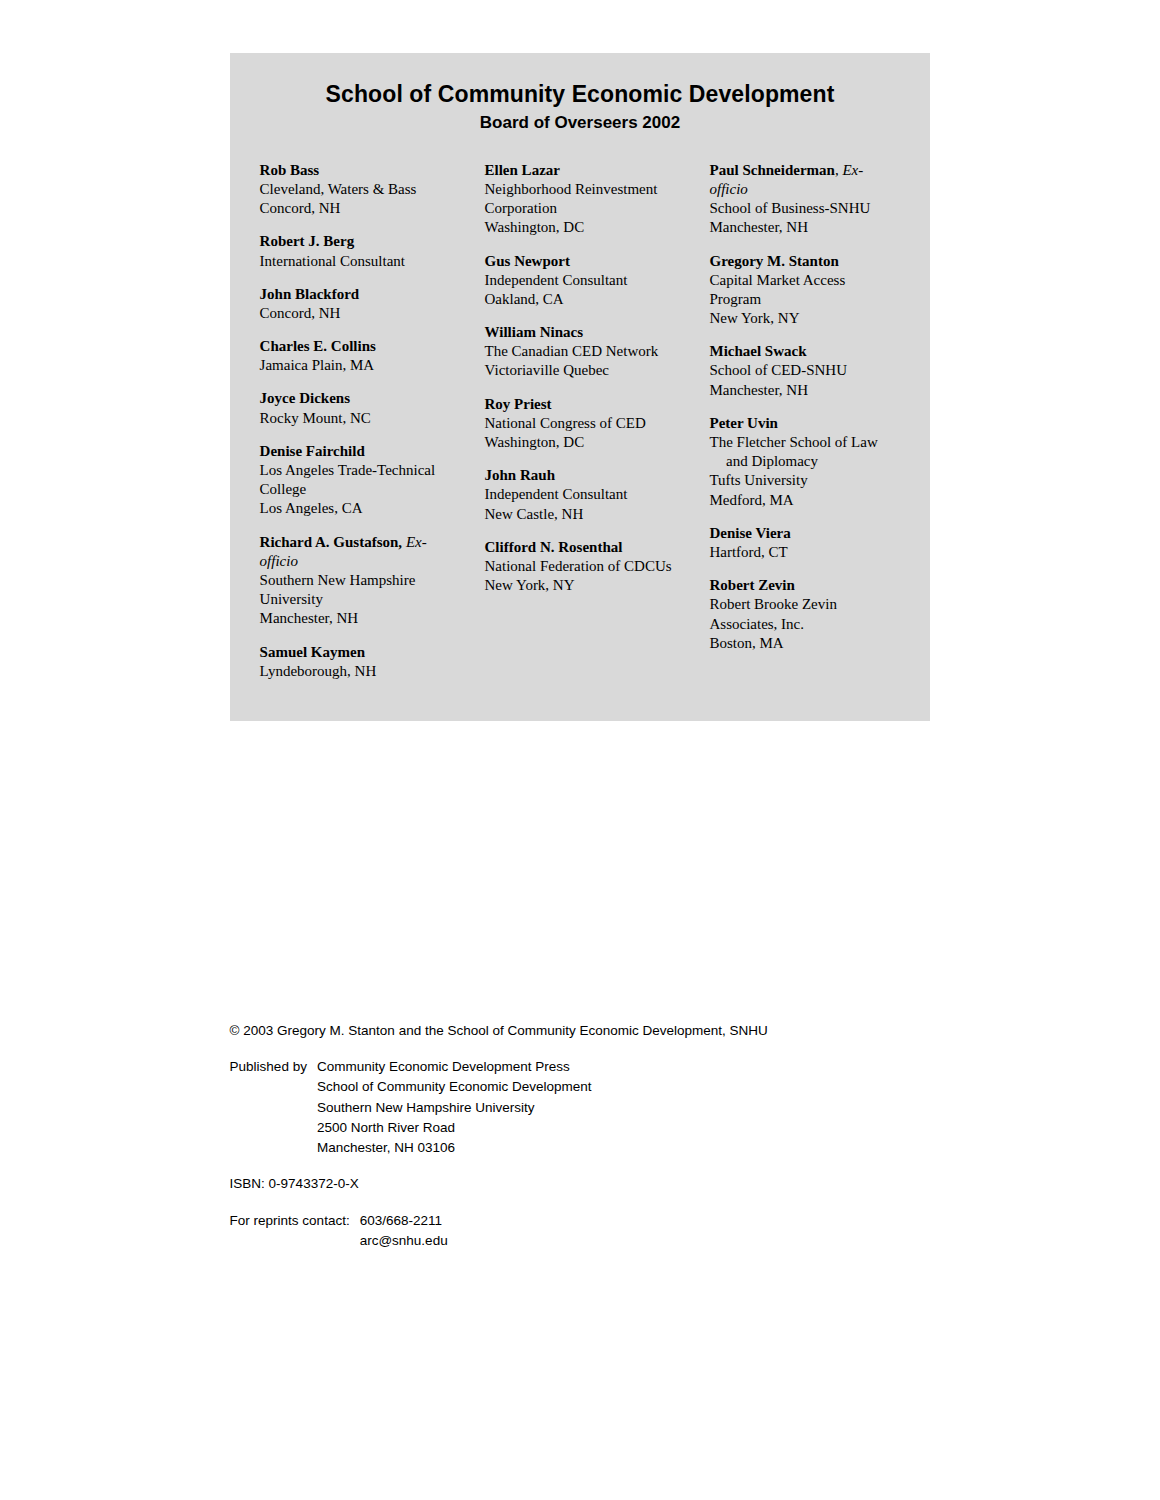School of Community Economic Development
Board of Overseers 2002
Rob Bass
Cleveland, Waters & Bass
Concord, NH
Robert J. Berg
International Consultant
John Blackford
Concord, NH
Charles E. Collins
Jamaica Plain, MA
Joyce Dickens
Rocky Mount, NC
Denise Fairchild
Los Angeles Trade-Technical College
Los Angeles, CA
Richard A. Gustafson, Ex-officio
Southern New Hampshire University
Manchester, NH
Samuel Kaymen
Lyndeborough, NH
Ellen Lazar
Neighborhood Reinvestment
Corporation
Washington, DC
Gus Newport
Independent Consultant
Oakland, CA
William Ninacs
The Canadian CED Network
Victoriaville Quebec
Roy Priest
National Congress of CED
Washington, DC
John Rauh
Independent Consultant
New Castle, NH
Clifford N. Rosenthal
National Federation of CDCUs
New York, NY
Paul Schneiderman, Ex-officio
School of Business-SNHU
Manchester, NH
Gregory M. Stanton
Capital Market Access Program
New York, NY
Michael Swack
School of CED-SNHU
Manchester, NH
Peter Uvin
The Fletcher School of Law
and Diplomacy Tufts University
Medford, MA
Denise Viera
Hartford, CT
Robert Zevin
Robert Brooke Zevin Associates, Inc.
Boston, MA
© 2003 Gregory M. Stanton and the School of Community Economic Development, SNHU
Published by Community Economic Development Press
School of Community Economic Development
Southern New Hampshire University
2500 North River Road
Manchester, NH 03106
ISBN: 0-9743372-0-X
For reprints contact: 603/668-2211
arc@snhu.edu